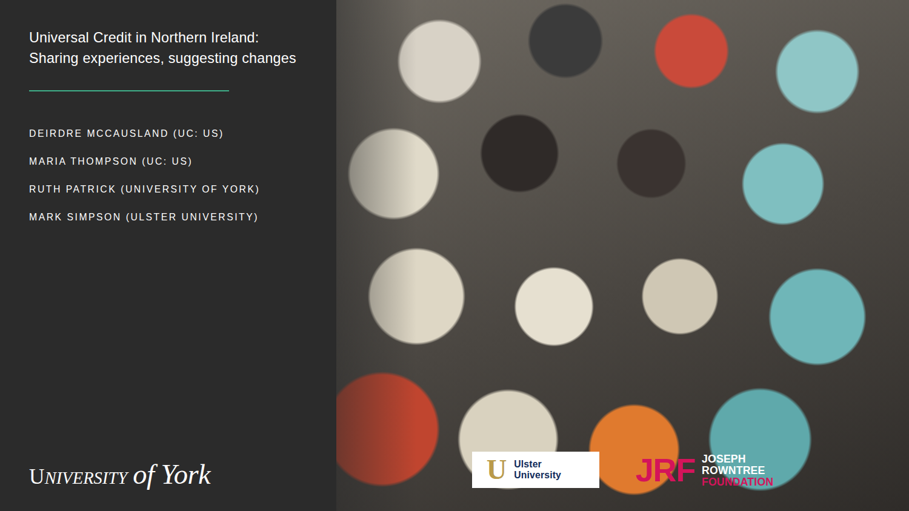Universal Credit in Northern Ireland: Sharing experiences, suggesting changes
Deirdre McCausland (UC: US)
Maria Thompson (UC: US)
Ruth Patrick (University of York)
Mark Simpson (Ulster University)
UNIVERSITY of York
U Ulster
University
JRF JOSEPH
ROWNTREE
FOUNDATION